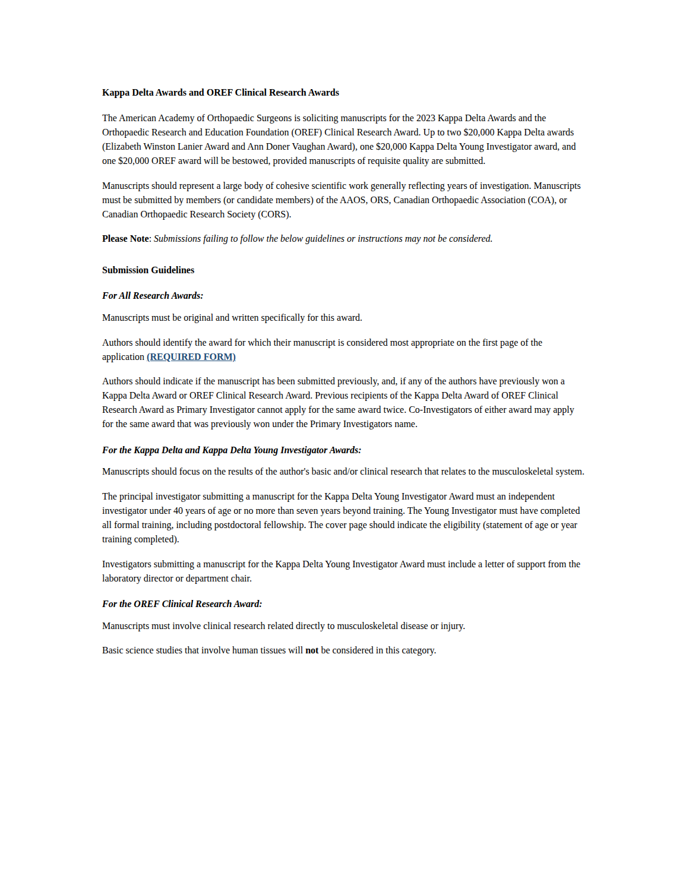Kappa Delta Awards and OREF Clinical Research Awards
The American Academy of Orthopaedic Surgeons is soliciting manuscripts for the 2023 Kappa Delta Awards and the Orthopaedic Research and Education Foundation (OREF) Clinical Research Award. Up to two $20,000 Kappa Delta awards (Elizabeth Winston Lanier Award and Ann Doner Vaughan Award), one $20,000 Kappa Delta Young Investigator award, and one $20,000 OREF award will be bestowed, provided manuscripts of requisite quality are submitted.
Manuscripts should represent a large body of cohesive scientific work generally reflecting years of investigation. Manuscripts must be submitted by members (or candidate members) of the AAOS, ORS, Canadian Orthopaedic Association (COA), or Canadian Orthopaedic Research Society (CORS).
Please Note: Submissions failing to follow the below guidelines or instructions may not be considered.
Submission Guidelines
For All Research Awards:
Manuscripts must be original and written specifically for this award.
Authors should identify the award for which their manuscript is considered most appropriate on the first page of the application (REQUIRED FORM)
Authors should indicate if the manuscript has been submitted previously, and, if any of the authors have previously won a Kappa Delta Award or OREF Clinical Research Award. Previous recipients of the Kappa Delta Award of OREF Clinical Research Award as Primary Investigator cannot apply for the same award twice. Co-Investigators of either award may apply for the same award that was previously won under the Primary Investigators name.
For the Kappa Delta and Kappa Delta Young Investigator Awards:
Manuscripts should focus on the results of the author's basic and/or clinical research that relates to the musculoskeletal system.
The principal investigator submitting a manuscript for the Kappa Delta Young Investigator Award must an independent investigator under 40 years of age or no more than seven years beyond training. The Young Investigator must have completed all formal training, including postdoctoral fellowship. The cover page should indicate the eligibility (statement of age or year training completed).
Investigators submitting a manuscript for the Kappa Delta Young Investigator Award must include a letter of support from the laboratory director or department chair.
For the OREF Clinical Research Award:
Manuscripts must involve clinical research related directly to musculoskeletal disease or injury.
Basic science studies that involve human tissues will not be considered in this category.